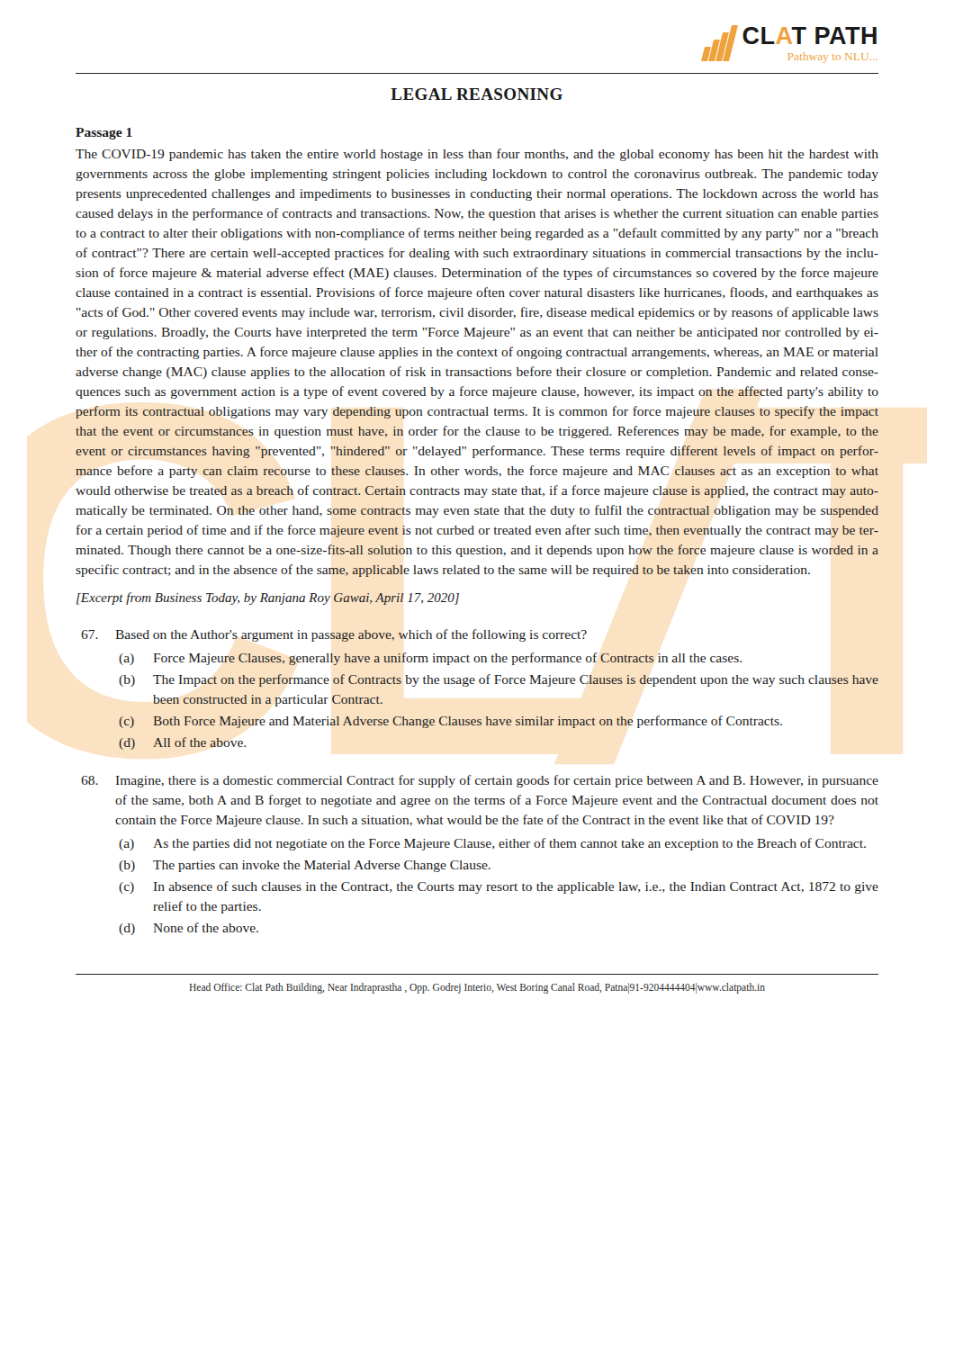CL/T
CLAT PATH
Pathway to NLU...
LEGAL REASONING
Passage 1
The COVID-19 pandemic has taken the entire world hostage in less than four months, and the global economy has been hit the hardest with governments across the globe implementing stringent policies including lockdown to control the coronavirus outbreak. The pandemic today presents unprecedented challenges and impediments to businesses in conducting their normal operations. The lockdown across the world has caused delays in the performance of contracts and transactions. Now, the question that arises is whether the current situation can enable parties to a contract to alter their obligations with non-compliance of terms neither being regarded as a "default committed by any party" nor a "breach of contract"? There are certain well-accepted practices for dealing with such extraordinary situations in commercial transactions by the inclusion of force majeure & material adverse effect (MAE) clauses. Determination of the types of circumstances so covered by the force majeure clause contained in a contract is essential. Provisions of force majeure often cover natural disasters like hurricanes, floods, and earthquakes as "acts of God." Other covered events may include war, terrorism, civil disorder, fire, disease medical epidemics or by reasons of applicable laws or regulations. Broadly, the Courts have interpreted the term "Force Majeure" as an event that can neither be anticipated nor controlled by either of the contracting parties. A force majeure clause applies in the context of ongoing contractual arrangements, whereas, an MAE or material adverse change (MAC) clause applies to the allocation of risk in transactions before their closure or completion. Pandemic and related consequences such as government action is a type of event covered by a force majeure clause, however, its impact on the affected party's ability to perform its contractual obligations may vary depending upon contractual terms. It is common for force majeure clauses to specify the impact that the event or circumstances in question must have, in order for the clause to be triggered. References may be made, for example, to the event or circumstances having "prevented", "hindered" or "delayed" performance. These terms require different levels of impact on performance before a party can claim recourse to these clauses. In other words, the force majeure and MAC clauses act as an exception to what would otherwise be treated as a breach of contract. Certain contracts may state that, if a force majeure clause is applied, the contract may automatically be terminated. On the other hand, some contracts may even state that the duty to fulfil the contractual obligation may be suspended for a certain period of time and if the force majeure event is not curbed or treated even after such time, then eventually the contract may be terminated. Though there cannot be a one-size-fits-all solution to this question, and it depends upon how the force majeure clause is worded in a specific contract; and in the absence of the same, applicable laws related to the same will be required to be taken into consideration.
[Excerpt from Business Today, by Ranjana Roy Gawai, April 17, 2020]
Based on the Author's argument in passage above, which of the following is correct?
Force Majeure Clauses, generally have a uniform impact on the performance of Contracts in all the cases.
The Impact on the performance of Contracts by the usage of Force Majeure Clauses is dependent upon the way such clauses have been constructed in a particular Contract.
Both Force Majeure and Material Adverse Change Clauses have similar impact on the performance of Contracts.
All of the above.
Imagine, there is a domestic commercial Contract for supply of certain goods for certain price between A and B. However, in pursuance of the same, both A and B forget to negotiate and agree on the terms of a Force Majeure event and the Contractual document does not contain the Force Majeure clause. In such a situation, what would be the fate of the Contract in the event like that of COVID 19?
As the parties did not negotiate on the Force Majeure Clause, either of them cannot take an exception to the Breach of Contract.
The parties can invoke the Material Adverse Change Clause.
In absence of such clauses in the Contract, the Courts may resort to the applicable law, i.e., the Indian Contract Act, 1872 to give relief to the parties.
None of the above.
Head Office: Clat Path Building, Near Indraprastha , Opp. Godrej Interio, West Boring Canal Road, Patna|91-9204444404|www.clatpath.in